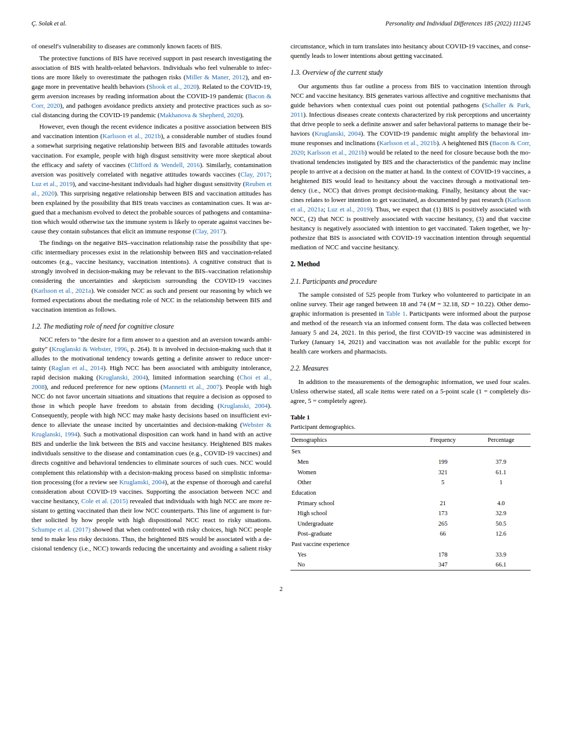Ç. Solak et al. Personality and Individual Differences 185 (2022) 111245
of oneself's vulnerability to diseases are commonly known facets of BIS.
The protective functions of BIS have received support in past research investigating the association of BIS with health-related behaviors. Individuals who feel vulnerable to infections are more likely to overestimate the pathogen risks (Miller & Maner, 2012), and engage more in preventative health behaviors (Shook et al., 2020). Related to the COVID-19, germ aversion increases by reading information about the COVID-19 pandemic (Bacon & Corr, 2020), and pathogen avoidance predicts anxiety and protective practices such as social distancing during the COVID-19 pandemic (Makhanova & Shepherd, 2020).
However, even though the recent evidence indicates a positive association between BIS and vaccination intention (Karlsson et al., 2021b), a considerable number of studies found a somewhat surprising negative relationship between BIS and favorable attitudes towards vaccination. For example, people with high disgust sensitivity were more skeptical about the efficacy and safety of vaccines (Clifford & Wendell, 2016). Similarly, contamination aversion was positively correlated with negative attitudes towards vaccines (Clay, 2017; Luz et al., 2019), and vaccine-hesitant individuals had higher disgust sensitivity (Reuben et al., 2020). This surprising negative relationship between BIS and vaccination attitudes has been explained by the possibility that BIS treats vaccines as contamination cues. It was argued that a mechanism evolved to detect the probable sources of pathogens and contamination which would otherwise tax the immune system is likely to operate against vaccines because they contain substances that elicit an immune response (Clay, 2017).
The findings on the negative BIS–vaccination relationship raise the possibility that specific intermediary processes exist in the relationship between BIS and vaccination-related outcomes (e.g., vaccine hesitancy, vaccination intentions). A cognitive construct that is strongly involved in decision-making may be relevant to the BIS–vaccination relationship considering the uncertainties and skepticism surrounding the COVID-19 vaccines (Karlsson et al., 2021a). We consider NCC as such and present our reasoning by which we formed expectations about the mediating role of NCC in the relationship between BIS and vaccination intention as follows.
1.2. The mediating role of need for cognitive closure
NCC refers to "the desire for a firm answer to a question and an aversion towards ambiguity" (Kruglanski & Webster, 1996, p. 264). It is involved in decision-making such that it alludes to the motivational tendency towards getting a definite answer to reduce uncertainty (Raglan et al., 2014). High NCC has been associated with ambiguity intolerance, rapid decision making (Kruglanski, 2004), limited information searching (Choi et al., 2008), and reduced preference for new options (Mannetti et al., 2007). People with high NCC do not favor uncertain situations and situations that require a decision as opposed to those in which people have freedom to abstain from deciding (Kruglanski, 2004). Consequently, people with high NCC may make hasty decisions based on insufficient evidence to alleviate the unease incited by uncertainties and decision-making (Webster & Kruglanski, 1994). Such a motivational disposition can work hand in hand with an active BIS and underlie the link between the BIS and vaccine hesitancy. Heightened BIS makes individuals sensitive to the disease and contamination cues (e.g., COVID-19 vaccines) and directs cognitive and behavioral tendencies to eliminate sources of such cues. NCC would complement this relationship with a decision-making process based on simplistic information processing (for a review see Kruglanski, 2004), at the expense of thorough and careful consideration about COVID-19 vaccines. Supporting the association between NCC and vaccine hesitancy, Cole et al. (2015) revealed that individuals with high NCC are more resistant to getting vaccinated than their low NCC counterparts. This line of argument is further solicited by how people with high dispositional NCC react to risky situations. Schumpe et al. (2017) showed that when confronted with risky choices, high NCC people tend to make less risky decisions. Thus, the heightened BIS would be associated with a decisional tendency (i.e., NCC) towards reducing the uncertainty and avoiding a salient risky circumstance, which in turn translates into hesitancy about COVID-19 vaccines, and consequently leads to lower intentions about getting vaccinated.
1.3. Overview of the current study
Our arguments thus far outline a process from BIS to vaccination intention through NCC and vaccine hesitancy. BIS generates various affective and cognitive mechanisms that guide behaviors when contextual cues point out potential pathogens (Schaller & Park, 2011). Infectious diseases create contexts characterized by risk perceptions and uncertainty that drive people to seek a definite answer and safer behavioral patterns to manage their behaviors (Kruglanski, 2004). The COVID-19 pandemic might amplify the behavioral immune responses and inclinations (Karlsson et al., 2021b). A heightened BIS (Bacon & Corr, 2020; Karlsson et al., 2021b) would be related to the need for closure because both the motivational tendencies instigated by BIS and the characteristics of the pandemic may incline people to arrive at a decision on the matter at hand. In the context of COVID-19 vaccines, a heightened BIS would lead to hesitancy about the vaccines through a motivational tendency (i.e., NCC) that drives prompt decision-making. Finally, hesitancy about the vaccines relates to lower intention to get vaccinated, as documented by past research (Karlsson et al., 2021a; Luz et al., 2019). Thus, we expect that (1) BIS is positively associated with NCC, (2) that NCC is positively associated with vaccine hesitancy, (3) and that vaccine hesitancy is negatively associated with intention to get vaccinated. Taken together, we hypothesize that BIS is associated with COVID-19 vaccination intention through sequential mediation of NCC and vaccine hesitancy.
2. Method
2.1. Participants and procedure
The sample consisted of 525 people from Turkey who volunteered to participate in an online survey. Their age ranged between 18 and 74 (M = 32.18, SD = 10.22). Other demographic information is presented in Table 1. Participants were informed about the purpose and method of the research via an informed consent form. The data was collected between January 5 and 24, 2021. In this period, the first COVID-19 vaccine was administered in Turkey (January 14, 2021) and vaccination was not available for the public except for health care workers and pharmacists.
2.2. Measures
In addition to the measurements of the demographic information, we used four scales. Unless otherwise stated, all scale items were rated on a 5-point scale (1 = completely disagree, 5 = completely agree).
Table 1
Participant demographics.
| Demographics | Frequency | Percentage |
| --- | --- | --- |
| Sex | | |
| Men | 199 | 37.9 |
| Women | 321 | 61.1 |
| Other | 5 | 1 |
| Education | | |
| Primary school | 21 | 4.0 |
| High school | 173 | 32.9 |
| Undergraduate | 265 | 50.5 |
| Post–graduate | 66 | 12.6 |
| Past vaccine experience | | |
| Yes | 178 | 33.9 |
| No | 347 | 66.1 |
2